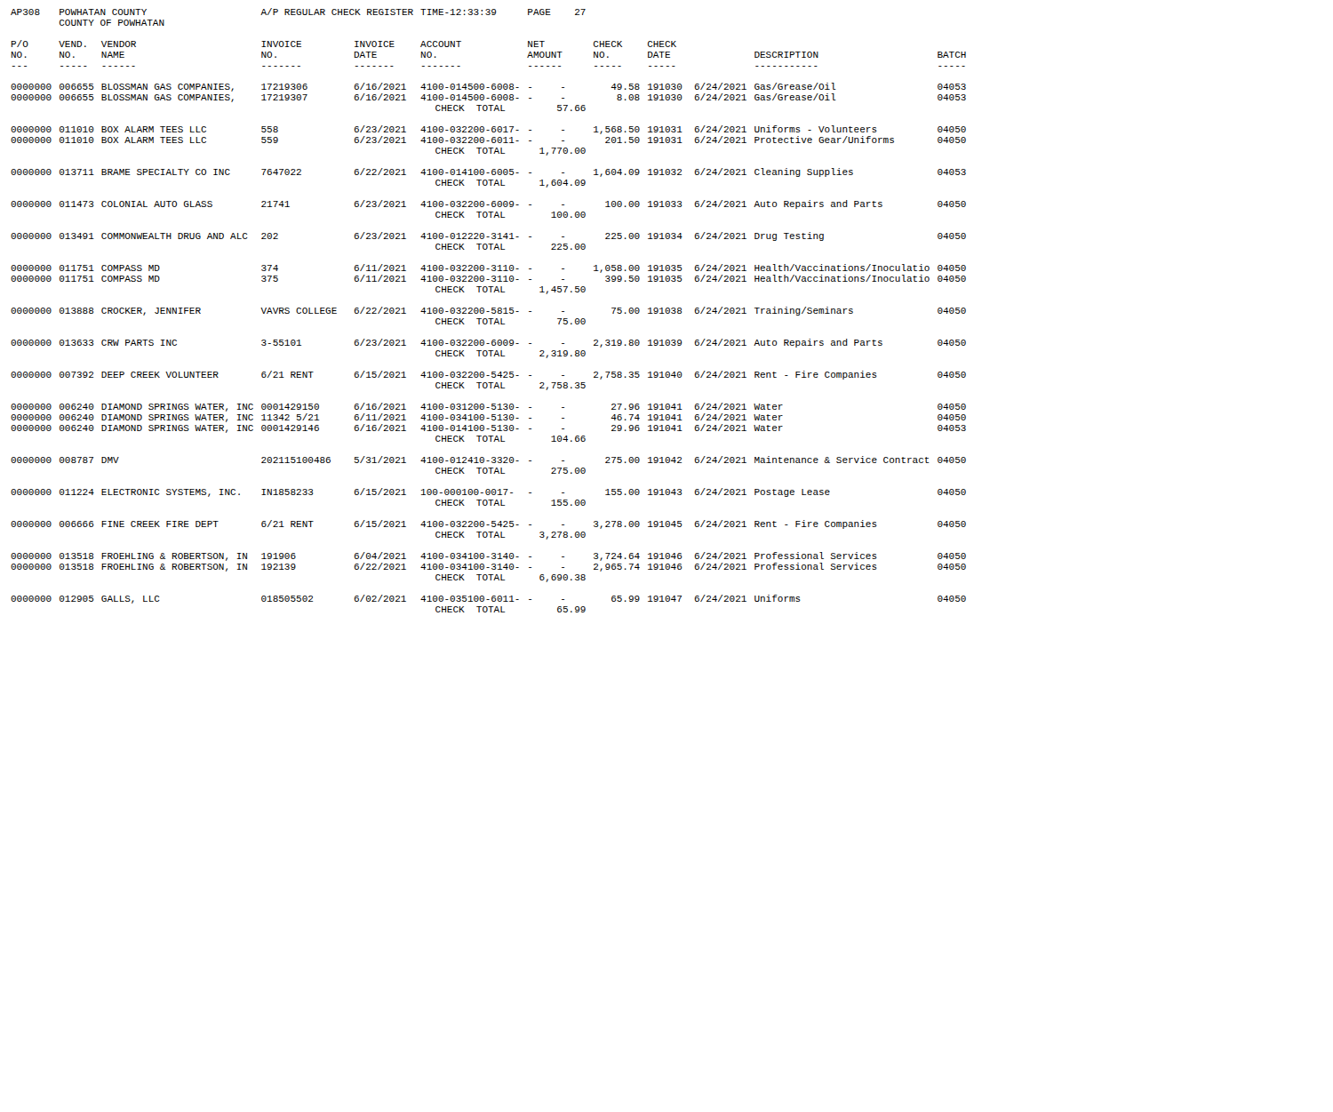| AP308 | POWHATAN COUNTY | A/P REGULAR CHECK REGISTER | TIME-12:33:39 | | PAGE 27 | | | | |
| | COUNTY OF POWHATAN | | | | | | | | | | |
| P/O | VEND. | VENDOR | INVOICE | INVOICE | ACCOUNT | NET | CHECK | CHECK | | |
| NO. | NO. | NAME | NO. | DATE | NO. | AMOUNT | NO. | DATE | DESCRIPTION | BATCH |
| --- | ----- | ------ | ------- | ------- | ------- | ------ | ----- | ----- | ----------- | ----- |
| 0000000 | 006655 | BLOSSMAN GAS COMPANIES, | 17219306 | 6/16/2021 | 4100-014500-6008- | - | - | 49.58 | 191030 6/24/2021 | Gas/Grease/Oil | 04053 |
| 0000000 | 006655 | BLOSSMAN GAS COMPANIES, | 17219307 | 6/16/2021 | 4100-014500-6008- | - | - | 8.08 | 191030 6/24/2021 | Gas/Grease/Oil | 04053 |
| | | | | | CHECK TOTAL | 57.66 | | | | |
| 0000000 | 011010 | BOX ALARM TEES LLC | 558 | 6/23/2021 | 4100-032200-6017- | - | - | 1,568.50 | 191031 6/24/2021 | Uniforms - Volunteers | 04050 |
| 0000000 | 011010 | BOX ALARM TEES LLC | 559 | 6/23/2021 | 4100-032200-6011- | - | - | 201.50 | 191031 6/24/2021 | Protective Gear/Uniforms | 04050 |
| | | | | | CHECK TOTAL | 1,770.00 | | | | |
| 0000000 | 013711 | BRAME SPECIALTY CO INC | 7647022 | 6/22/2021 | 4100-014100-6005- | - | - | 1,604.09 | 191032 6/24/2021 | Cleaning Supplies | 04053 |
| | | | | | CHECK TOTAL | 1,604.09 | | | | |
| 0000000 | 011473 | COLONIAL AUTO GLASS | 21741 | 6/23/2021 | 4100-032200-6009- | - | - | 100.00 | 191033 6/24/2021 | Auto Repairs and Parts | 04050 |
| | | | | | CHECK TOTAL | 100.00 | | | | |
| 0000000 | 013491 | COMMONWEALTH DRUG AND ALC | 202 | 6/23/2021 | 4100-012220-3141- | - | - | 225.00 | 191034 6/24/2021 | Drug Testing | 04050 |
| | | | | | CHECK TOTAL | 225.00 | | | | |
| 0000000 | 011751 | COMPASS MD | 374 | 6/11/2021 | 4100-032200-3110- | - | - | 1,058.00 | 191035 6/24/2021 | Health/Vaccinations/Inoculatio | 04050 |
| 0000000 | 011751 | COMPASS MD | 375 | 6/11/2021 | 4100-032200-3110- | - | - | 399.50 | 191035 6/24/2021 | Health/Vaccinations/Inoculatio | 04050 |
| | | | | | CHECK TOTAL | 1,457.50 | | | | |
| 0000000 | 013888 | CROCKER, JENNIFER | VAVRS COLLEGE | 6/22/2021 | 4100-032200-5815- | - | - | 75.00 | 191038 6/24/2021 | Training/Seminars | 04050 |
| | | | | | CHECK TOTAL | 75.00 | | | | |
| 0000000 | 013633 | CRW PARTS INC | 3-55101 | 6/23/2021 | 4100-032200-6009- | - | - | 2,319.80 | 191039 6/24/2021 | Auto Repairs and Parts | 04050 |
| | | | | | CHECK TOTAL | 2,319.80 | | | | |
| 0000000 | 007392 | DEEP CREEK VOLUNTEER | 6/21 RENT | 6/15/2021 | 4100-032200-5425- | - | - | 2,758.35 | 191040 6/24/2021 | Rent - Fire Companies | 04050 |
| | | | | | CHECK TOTAL | 2,758.35 | | | | |
| 0000000 | 006240 | DIAMOND SPRINGS WATER, INC | 0001429150 | 6/16/2021 | 4100-031200-5130- | - | - | 27.96 | 191041 6/24/2021 | Water | 04050 |
| 0000000 | 006240 | DIAMOND SPRINGS WATER, INC | 11342 5/21 | 6/11/2021 | 4100-034100-5130- | - | - | 46.74 | 191041 6/24/2021 | Water | 04050 |
| 0000000 | 006240 | DIAMOND SPRINGS WATER, INC | 0001429146 | 6/16/2021 | 4100-014100-5130- | - | - | 29.96 | 191041 6/24/2021 | Water | 04053 |
| | | | | | CHECK TOTAL | 104.66 | | | | |
| 0000000 | 008787 | DMV | 202115100486 | 5/31/2021 | 4100-012410-3320- | - | - | 275.00 | 191042 6/24/2021 | Maintenance & Service Contract | 04050 |
| | | | | | CHECK TOTAL | 275.00 | | | | |
| 0000000 | 011224 | ELECTRONIC SYSTEMS, INC. | IN1858233 | 6/15/2021 | 100-000100-0017- | - | - | 155.00 | 191043 6/24/2021 | Postage Lease | 04050 |
| | | | | | CHECK TOTAL | 155.00 | | | | |
| 0000000 | 006666 | FINE CREEK FIRE DEPT | 6/21 RENT | 6/15/2021 | 4100-032200-5425- | - | - | 3,278.00 | 191045 6/24/2021 | Rent - Fire Companies | 04050 |
| | | | | | CHECK TOTAL | 3,278.00 | | | | |
| 0000000 | 013518 | FROEHLING & ROBERTSON, IN | 191906 | 6/04/2021 | 4100-034100-3140- | - | - | 3,724.64 | 191046 6/24/2021 | Professional Services | 04050 |
| 0000000 | 013518 | FROEHLING & ROBERTSON, IN | 192139 | 6/22/2021 | 4100-034100-3140- | - | - | 2,965.74 | 191046 6/24/2021 | Professional Services | 04050 |
| | | | | | CHECK TOTAL | 6,690.38 | | | | |
| 0000000 | 012905 | GALLS, LLC | 018505502 | 6/02/2021 | 4100-035100-6011- | - | - | 65.99 | 191047 6/24/2021 | Uniforms | 04050 |
| | | | | | CHECK TOTAL | 65.99 | | | | |